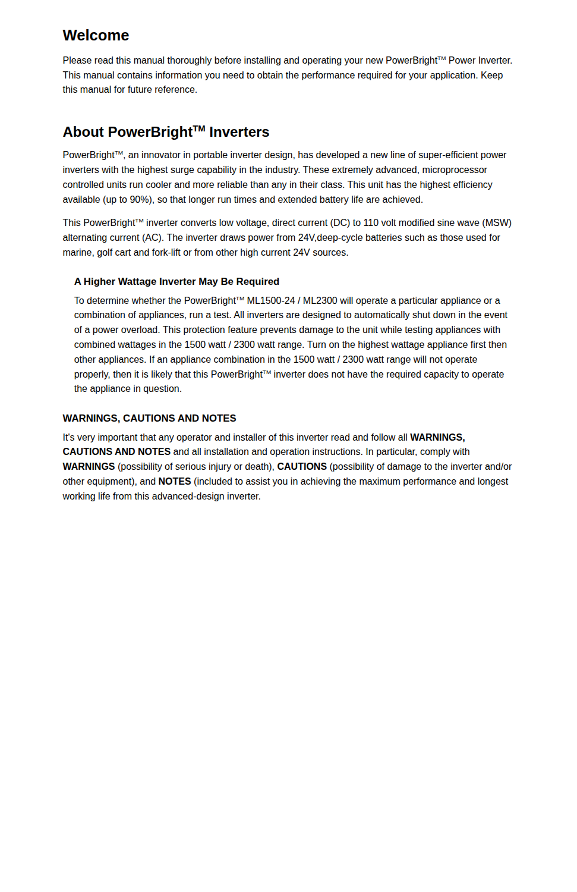Welcome
Please read this manual thoroughly before installing and operating your new PowerBrightTM Power Inverter. This manual contains information you need to obtain the performance required for your application. Keep this manual for future reference.
About PowerBrightTM Inverters
PowerBrightTM, an innovator in portable inverter design, has developed a new line of super-efficient power inverters with the highest surge capability in the industry. These extremely advanced, microprocessor controlled units run cooler and more reliable than any in their class. This unit has the highest efficiency available (up to 90%), so that longer run times and extended battery life are achieved.
This PowerBrightTM inverter converts low voltage, direct current (DC) to 110 volt modified sine wave (MSW) alternating current (AC). The inverter draws power from 24V,deep-cycle batteries such as those used for marine, golf cart and fork-lift or from other high current 24V sources.
A Higher Wattage Inverter May Be Required
To determine whether the PowerBrightTM ML1500-24 / ML2300 will operate a particular appliance or a combination of appliances, run a test. All inverters are designed to automatically shut down in the event of a power overload. This protection feature prevents damage to the unit while testing appliances with combined wattages in the 1500 watt / 2300 watt range. Turn on the highest wattage appliance first then other appliances. If an appliance combination in the 1500 watt / 2300 watt range will not operate properly, then it is likely that this PowerBrightTM inverter does not have the required capacity to operate the appliance in question.
WARNINGS, CAUTIONS AND NOTES
It's very important that any operator and installer of this inverter read and follow all WARNINGS, CAUTIONS AND NOTES and all installation and operation instructions. In particular, comply with WARNINGS (possibility of serious injury or death), CAUTIONS (possibility of damage to the inverter and/or other equipment), and NOTES (included to assist you in achieving the maximum performance and longest working life from this advanced-design inverter.